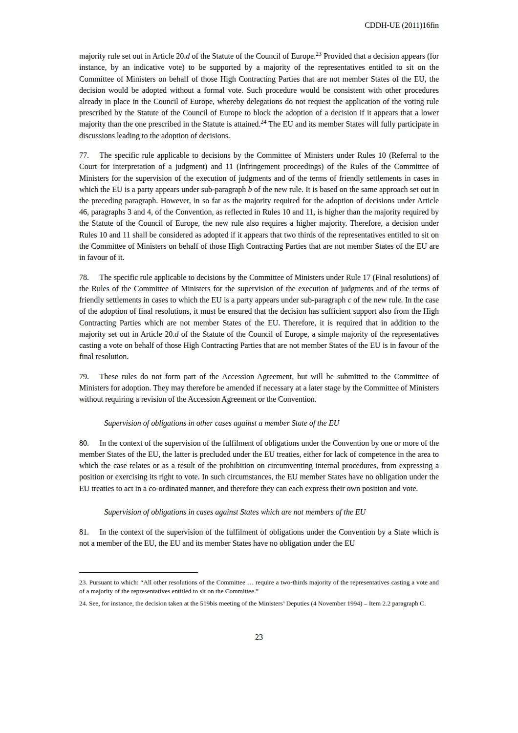CDDH-UE (2011)16fin
majority rule set out in Article 20.d of the Statute of the Council of Europe.23 Provided that a decision appears (for instance, by an indicative vote) to be supported by a majority of the representatives entitled to sit on the Committee of Ministers on behalf of those High Contracting Parties that are not member States of the EU, the decision would be adopted without a formal vote. Such procedure would be consistent with other procedures already in place in the Council of Europe, whereby delegations do not request the application of the voting rule prescribed by the Statute of the Council of Europe to block the adoption of a decision if it appears that a lower majority than the one prescribed in the Statute is attained.24 The EU and its member States will fully participate in discussions leading to the adoption of decisions.
77. The specific rule applicable to decisions by the Committee of Ministers under Rules 10 (Referral to the Court for interpretation of a judgment) and 11 (Infringement proceedings) of the Rules of the Committee of Ministers for the supervision of the execution of judgments and of the terms of friendly settlements in cases in which the EU is a party appears under sub-paragraph b of the new rule. It is based on the same approach set out in the preceding paragraph. However, in so far as the majority required for the adoption of decisions under Article 46, paragraphs 3 and 4, of the Convention, as reflected in Rules 10 and 11, is higher than the majority required by the Statute of the Council of Europe, the new rule also requires a higher majority. Therefore, a decision under Rules 10 and 11 shall be considered as adopted if it appears that two thirds of the representatives entitled to sit on the Committee of Ministers on behalf of those High Contracting Parties that are not member States of the EU are in favour of it.
78. The specific rule applicable to decisions by the Committee of Ministers under Rule 17 (Final resolutions) of the Rules of the Committee of Ministers for the supervision of the execution of judgments and of the terms of friendly settlements in cases to which the EU is a party appears under sub-paragraph c of the new rule. In the case of the adoption of final resolutions, it must be ensured that the decision has sufficient support also from the High Contracting Parties which are not member States of the EU. Therefore, it is required that in addition to the majority set out in Article 20.d of the Statute of the Council of Europe, a simple majority of the representatives casting a vote on behalf of those High Contracting Parties that are not member States of the EU is in favour of the final resolution.
79. These rules do not form part of the Accession Agreement, but will be submitted to the Committee of Ministers for adoption. They may therefore be amended if necessary at a later stage by the Committee of Ministers without requiring a revision of the Accession Agreement or the Convention.
Supervision of obligations in other cases against a member State of the EU
80. In the context of the supervision of the fulfilment of obligations under the Convention by one or more of the member States of the EU, the latter is precluded under the EU treaties, either for lack of competence in the area to which the case relates or as a result of the prohibition on circumventing internal procedures, from expressing a position or exercising its right to vote. In such circumstances, the EU member States have no obligation under the EU treaties to act in a co-ordinated manner, and therefore they can each express their own position and vote.
Supervision of obligations in cases against States which are not members of the EU
81. In the context of the supervision of the fulfilment of obligations under the Convention by a State which is not a member of the EU, the EU and its member States have no obligation under the EU
23. Pursuant to which: “All other resolutions of the Committee … require a two-thirds majority of the representatives casting a vote and of a majority of the representatives entitled to sit on the Committee.”
24. See, for instance, the decision taken at the 519bis meeting of the Ministers’ Deputies (4 November 1994) – Item 2.2 paragraph C.
23